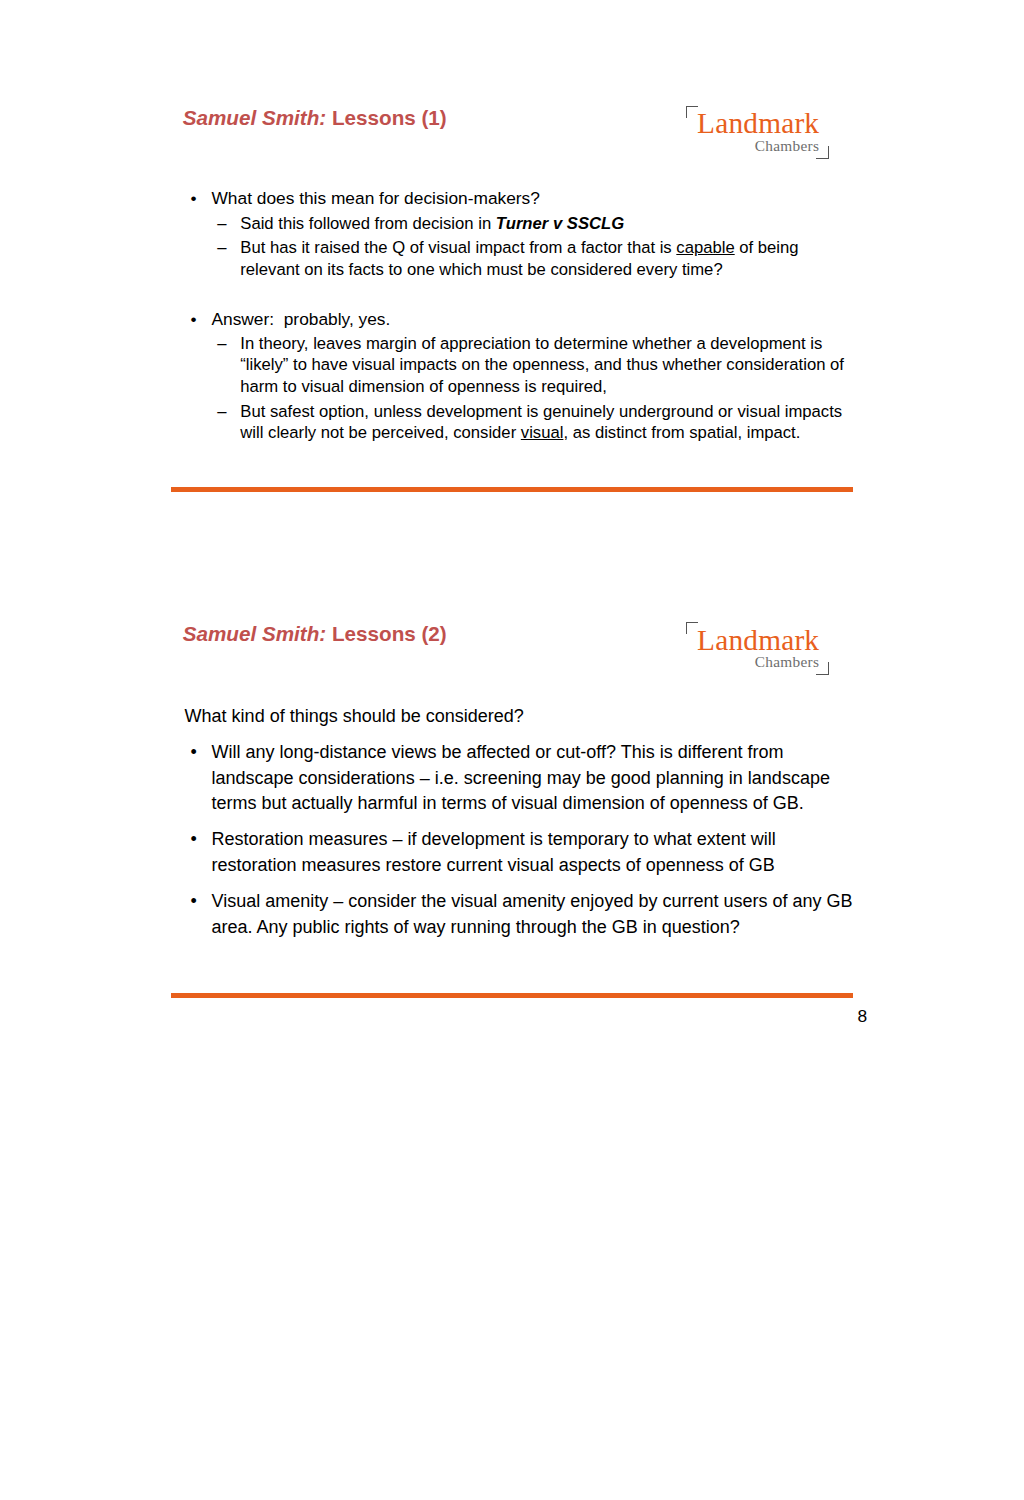Samuel Smith: Lessons (1)
Landmark Chambers
What does this mean for decision-makers?
Said this followed from decision in Turner v SSCLG
But has it raised the Q of visual impact from a factor that is capable of being relevant on its facts to one which must be considered every time?
Answer: probably, yes.
In theory, leaves margin of appreciation to determine whether a development is “likely” to have visual impacts on the openness, and thus whether consideration of harm to visual dimension of openness is required,
But safest option, unless development is genuinely underground or visual impacts will clearly not be perceived, consider visual, as distinct from spatial, impact.
Samuel Smith: Lessons (2)
Landmark Chambers
What kind of things should be considered?
Will any long-distance views be affected or cut-off? This is different from landscape considerations – i.e. screening may be good planning in landscape terms but actually harmful in terms of visual dimension of openness of GB.
Restoration measures – if development is temporary to what extent will restoration measures restore current visual aspects of openness of GB
Visual amenity – consider the visual amenity enjoyed by current users of any GB area. Any public rights of way running through the GB in question?
8